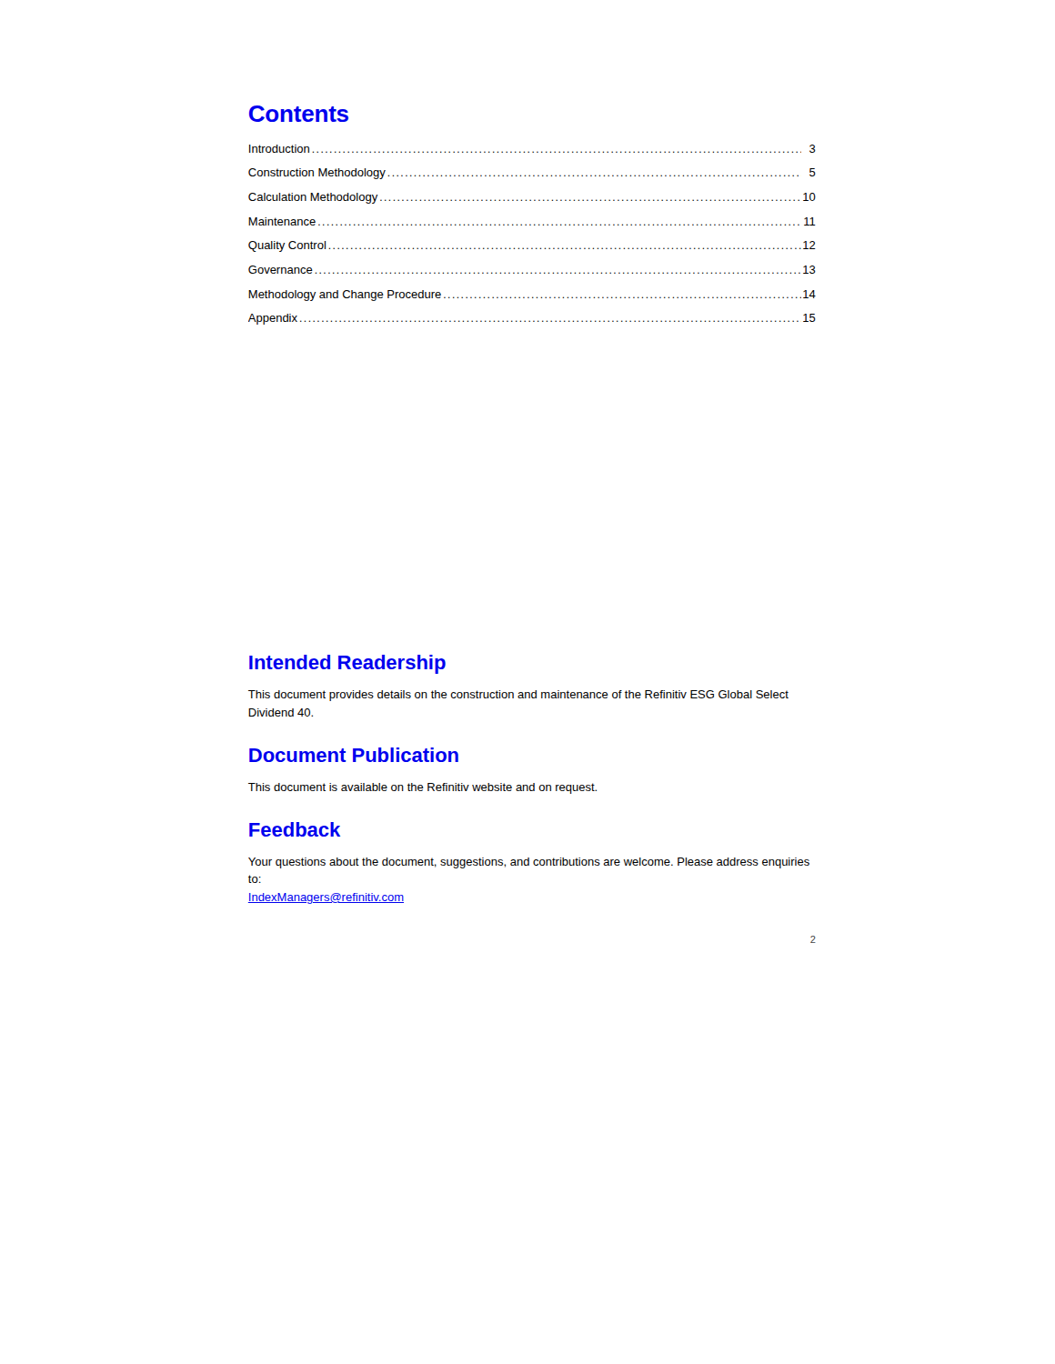Contents
Introduction ........................................................................................................................................................... 3
Construction Methodology ................................................................................................................................. 5
Calculation Methodology ................................................................................................................................... 10
Maintenance .............................................................................................................................................. 11
Quality Control ............................................................................................................................................. 12
Governance ................................................................................................................................................ 13
Methodology and Change Procedure ................................................................................................................. 14
Appendix .................................................................................................................................................... 15
Intended Readership
This document provides details on the construction and maintenance of the Refinitiv ESG Global Select Dividend 40.
Document Publication
This document is available on the Refinitiv website and on request.
Feedback
Your questions about the document, suggestions, and contributions are welcome. Please address enquiries to:
IndexManagers@refinitiv.com
2